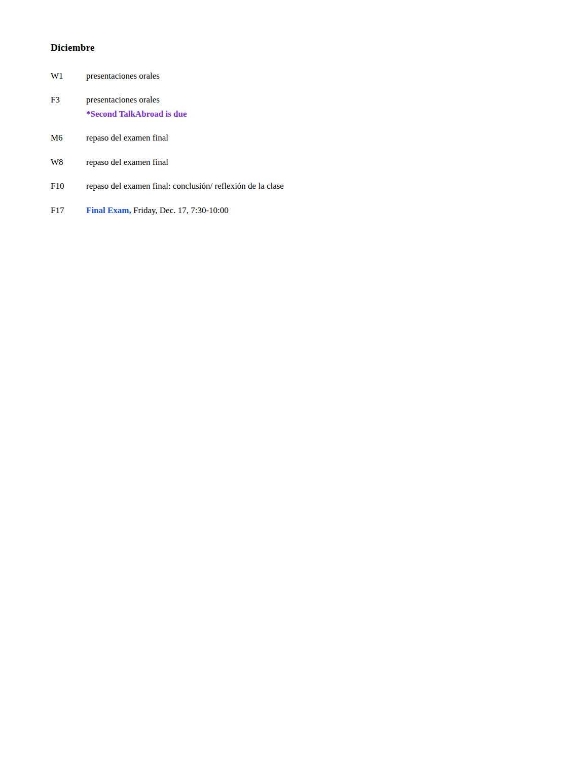Diciembre
W1
presentaciones orales
F3
presentaciones orales *Second TalkAbroad is due
M6
repaso del examen final
W8
repaso del examen final
F10
repaso del examen final: conclusión/ reflexión de la clase
F17
Final Exam, Friday, Dec. 17, 7:30-10:00